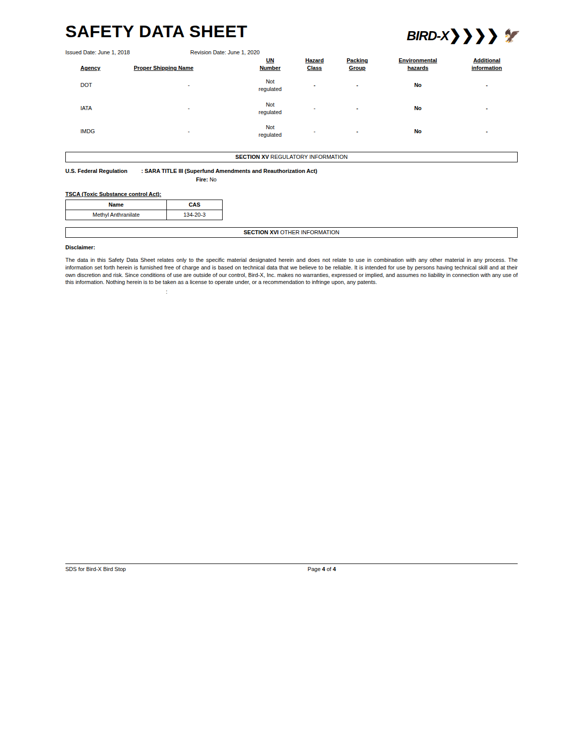SAFETY DATA SHEET
BIRD-X❯❯❯❯ 🦅
Issued Date: June 1, 2018 Revision Date: June 1, 2020
| Agency | Proper Shipping Name | UN Number | Hazard Class | Packing Group | Environmental hazards | Additional information |
| --- | --- | --- | --- | --- | --- | --- |
| DOT | - | Not regulated | - | - | No | - |
| IATA | - | Not regulated | - | - | No | - |
| IMDG | - | Not regulated | - | - | No | - |
SECTION XV REGULATORY INFORMATION
U.S. Federal Regulation : SARA TITLE III (Superfund Amendments and Reauthorization Act)
Fire: No
TSCA (Toxic Substance control Act):
| Name | CAS |
| --- | --- |
| Methyl Anthranilate | 134-20-3 |
SECTION XVI OTHER INFORMATION
Disclaimer:
The data in this Safety Data Sheet relates only to the specific material designated herein and does not relate to use in combination with any other material in any process. The information set forth herein is furnished free of charge and is based on technical data that we believe to be reliable. It is intended for use by persons having technical skill and at their own discretion and risk. Since conditions of use are outside of our control, Bird-X, Inc. makes no warranties, expressed or implied, and assumes no liability in connection with any use of this information. Nothing herein is to be taken as a license to operate under, or a recommendation to infringe upon, any patents.
:
SDS for Bird-X Bird Stop Page 4 of 4